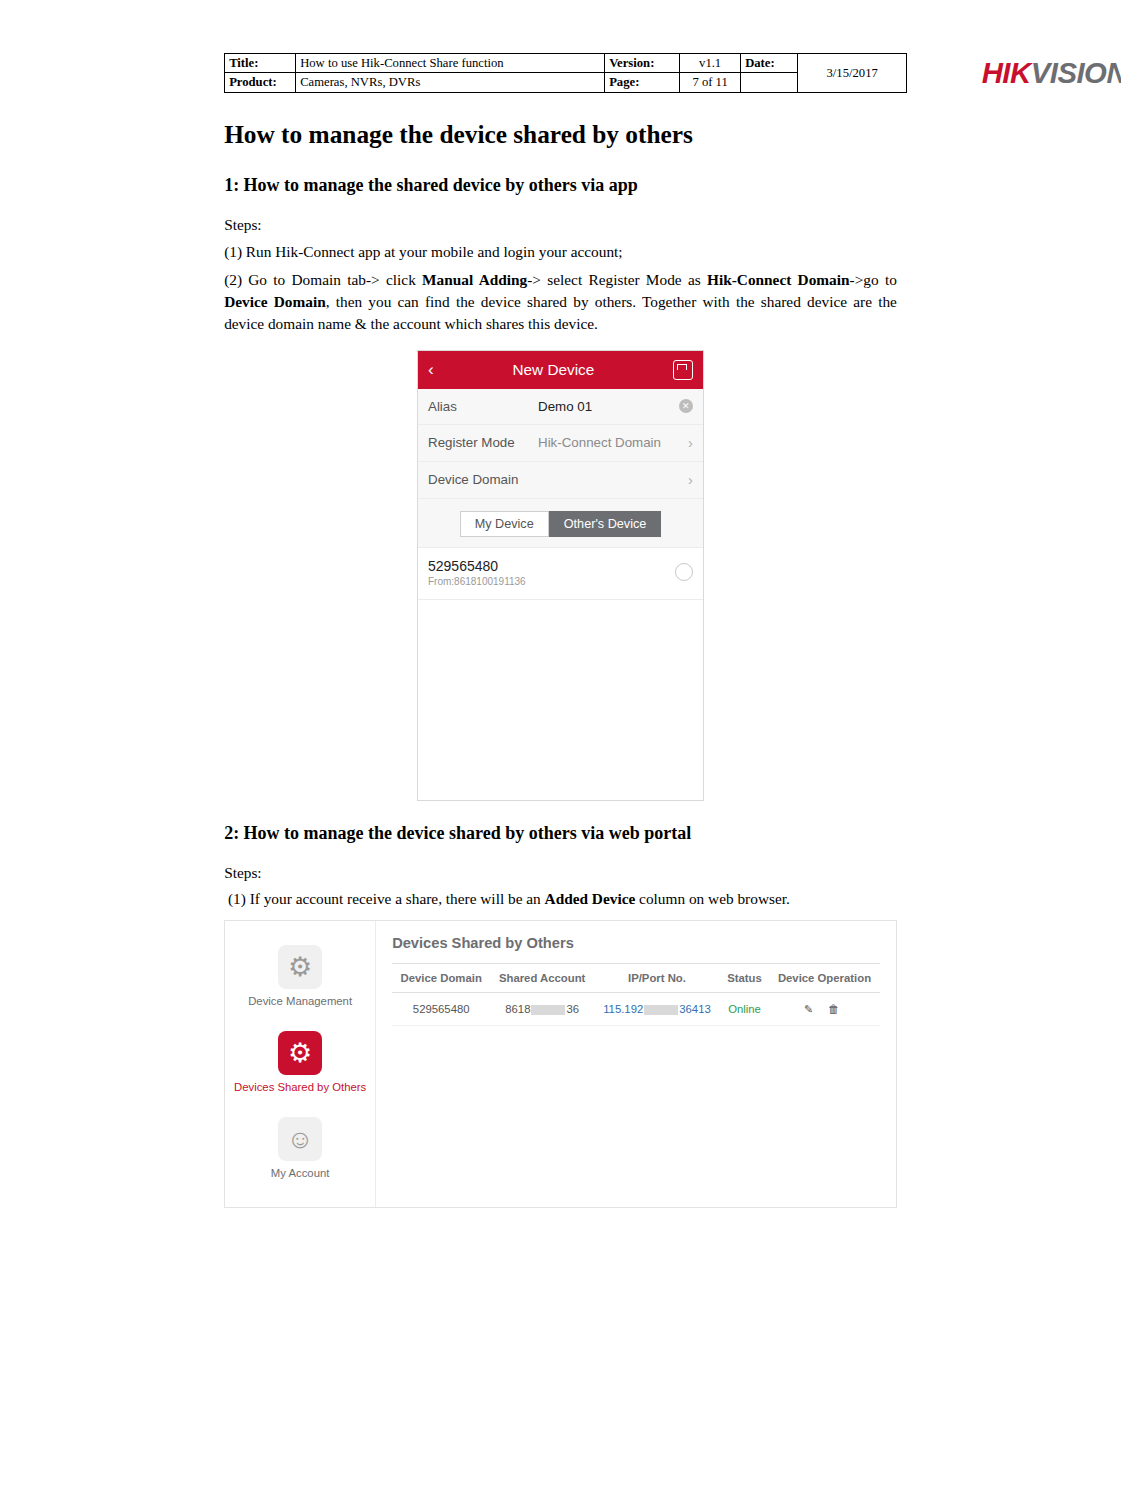| Title: | How to use Hik-Connect Share function | Version: | v1.1 | Date: | 3/15/2017 | HIK VISION |
| Product: | Cameras, NVRs, DVRs | Page: | 7 of 11 | |
How to manage the device shared by others
1: How to manage the shared device by others via app
Steps:
(1) Run Hik-Connect app at your mobile and login your account;
(2) Go to Domain tab-> click Manual Adding-> select Register Mode as Hik-Connect Domain->go to Device Domain, then you can find the device shared by others. Together with the shared device are the device domain name & the account which shares this device.
‹ New Device
Alias Demo 01 ✕
Register Mode Hik-Connect Domain ›
Device Domain ›
My Device Other's Device
529565480
From:8618100191136
2: How to manage the device shared by others via web portal
Steps:
(1) If your account receive a share, there will be an Added Device column on web browser.
⚙
Device Management
⚙
Devices Shared by Others
☺
My Account
Devices Shared by Others
| Device Domain | Shared Account | IP/Port No. | Status | Device Operation |
| --- | --- | --- | --- | --- |
| 529565480 | 8618 36 | 115.192 36413 | Online | ✎ 🗑 |